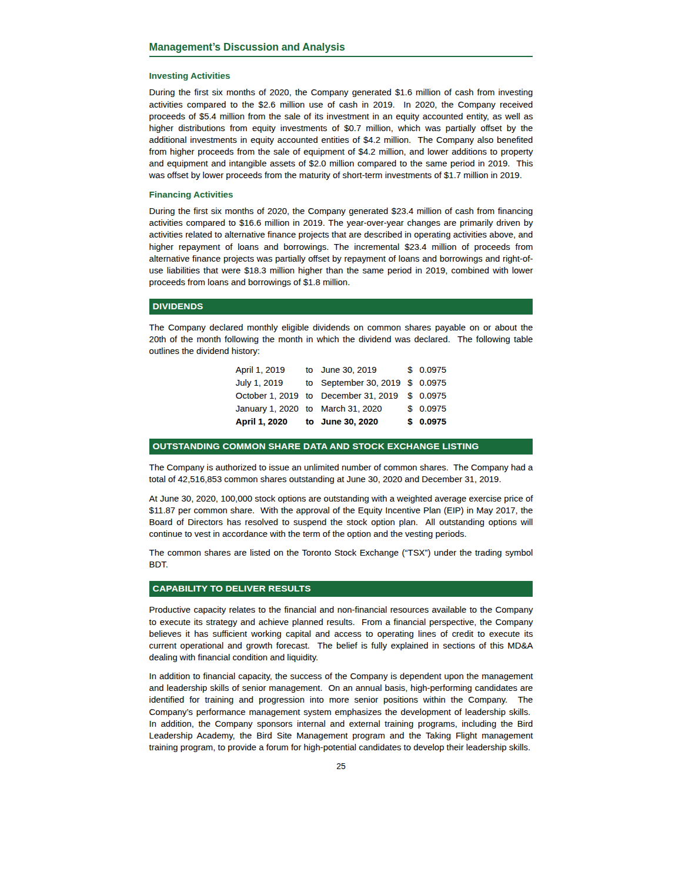Management’s Discussion and Analysis
Investing Activities
During the first six months of 2020, the Company generated $1.6 million of cash from investing activities compared to the $2.6 million use of cash in 2019. In 2020, the Company received proceeds of $5.4 million from the sale of its investment in an equity accounted entity, as well as higher distributions from equity investments of $0.7 million, which was partially offset by the additional investments in equity accounted entities of $4.2 million. The Company also benefited from higher proceeds from the sale of equipment of $4.2 million, and lower additions to property and equipment and intangible assets of $2.0 million compared to the same period in 2019. This was offset by lower proceeds from the maturity of short-term investments of $1.7 million in 2019.
Financing Activities
During the first six months of 2020, the Company generated $23.4 million of cash from financing activities compared to $16.6 million in 2019. The year-over-year changes are primarily driven by activities related to alternative finance projects that are described in operating activities above, and higher repayment of loans and borrowings. The incremental $23.4 million of proceeds from alternative finance projects was partially offset by repayment of loans and borrowings and right-of-use liabilities that were $18.3 million higher than the same period in 2019, combined with lower proceeds from loans and borrowings of $1.8 million.
DIVIDENDS
The Company declared monthly eligible dividends on common shares payable on or about the 20th of the month following the month in which the dividend was declared. The following table outlines the dividend history:
| April 1, 2019 | to | June 30, 2019 | $ | 0.0975 |
| July 1, 2019 | to | September 30, 2019 | $ | 0.0975 |
| October 1, 2019 | to | December 31, 2019 | $ | 0.0975 |
| January 1, 2020 | to | March 31, 2020 | $ | 0.0975 |
| April 1, 2020 | to | June 30, 2020 | $ | 0.0975 |
OUTSTANDING COMMON SHARE DATA AND STOCK EXCHANGE LISTING
The Company is authorized to issue an unlimited number of common shares. The Company had a total of 42,516,853 common shares outstanding at June 30, 2020 and December 31, 2019.
At June 30, 2020, 100,000 stock options are outstanding with a weighted average exercise price of $11.87 per common share. With the approval of the Equity Incentive Plan (EIP) in May 2017, the Board of Directors has resolved to suspend the stock option plan. All outstanding options will continue to vest in accordance with the term of the option and the vesting periods.
The common shares are listed on the Toronto Stock Exchange (“TSX”) under the trading symbol BDT.
CAPABILITY TO DELIVER RESULTS
Productive capacity relates to the financial and non-financial resources available to the Company to execute its strategy and achieve planned results. From a financial perspective, the Company believes it has sufficient working capital and access to operating lines of credit to execute its current operational and growth forecast. The belief is fully explained in sections of this MD&A dealing with financial condition and liquidity.
In addition to financial capacity, the success of the Company is dependent upon the management and leadership skills of senior management. On an annual basis, high-performing candidates are identified for training and progression into more senior positions within the Company. The Company’s performance management system emphasizes the development of leadership skills. In addition, the Company sponsors internal and external training programs, including the Bird Leadership Academy, the Bird Site Management program and the Taking Flight management training program, to provide a forum for high-potential candidates to develop their leadership skills.
25